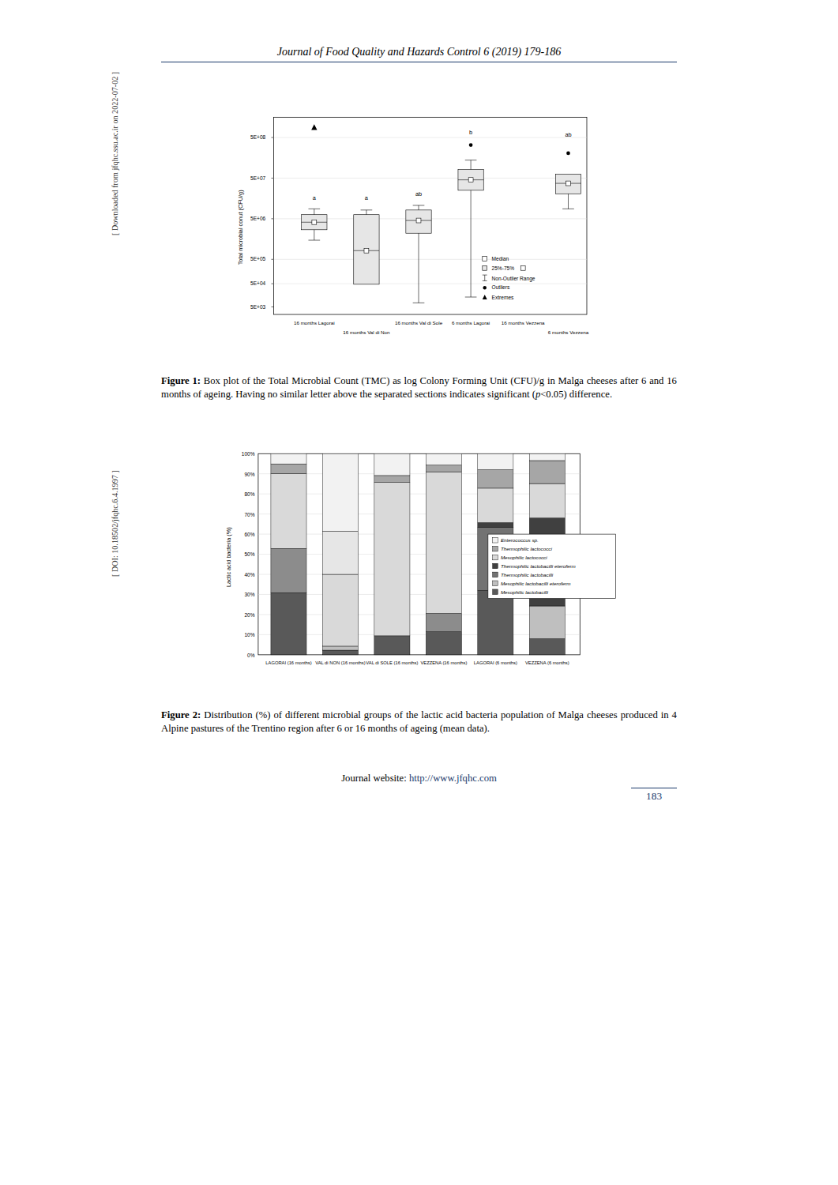[ Downloaded from jfqhc.ssu.ac.ir on 2022-07-02 ] [ DOI: 10.18502/jfqhc.6.4.1997 ]
Journal of Food Quality and Hazards Control 6 (2019) 179-186
5E+08 5E+07 5E+06 5E+05 5E+04 5E+03 Total microbial conut (CFU/g) a a ab b ab Median 25%-75% Non-Outlier Range Outliers Extremes 16 months Lagorai 16 months Val di Non 16 months Val di Sole 6 months Lagorai 16 months Vezzena 6 months Vezzena
Figure 1: Box plot of the Total Microbial Count (TMC) as log Colony Forming Unit (CFU)/g in Malga cheeses after 6 and 16 months of ageing. Having no similar letter above the separated sections indicates significant (p<0.05) difference.
100% 90% 80% 70% 60% 50% 40% 30% 20% 10% 0% Lactic acid bacteria (%) Enterococcus sp. Thermophilic lactococci Mesophilic lactococci Thermophilic lactobacilli eteroferm Thermophilic lactobacilli Mesophilic lactobacilli eteroferm Mesophilic lactobacilli LAGORAI (16 months) VAL di NON (16 months) VAL di SOLE (16 months) VEZZENA (16 months) LAGORAI (6 months) VEZZENA (6 months)
Figure 2: Distribution (%) of different microbial groups of the lactic acid bacteria population of Malga cheeses produced in 4 Alpine pastures of the Trentino region after 6 or 16 months of ageing (mean data).
Journal website: http://www.jfqhc.com
183